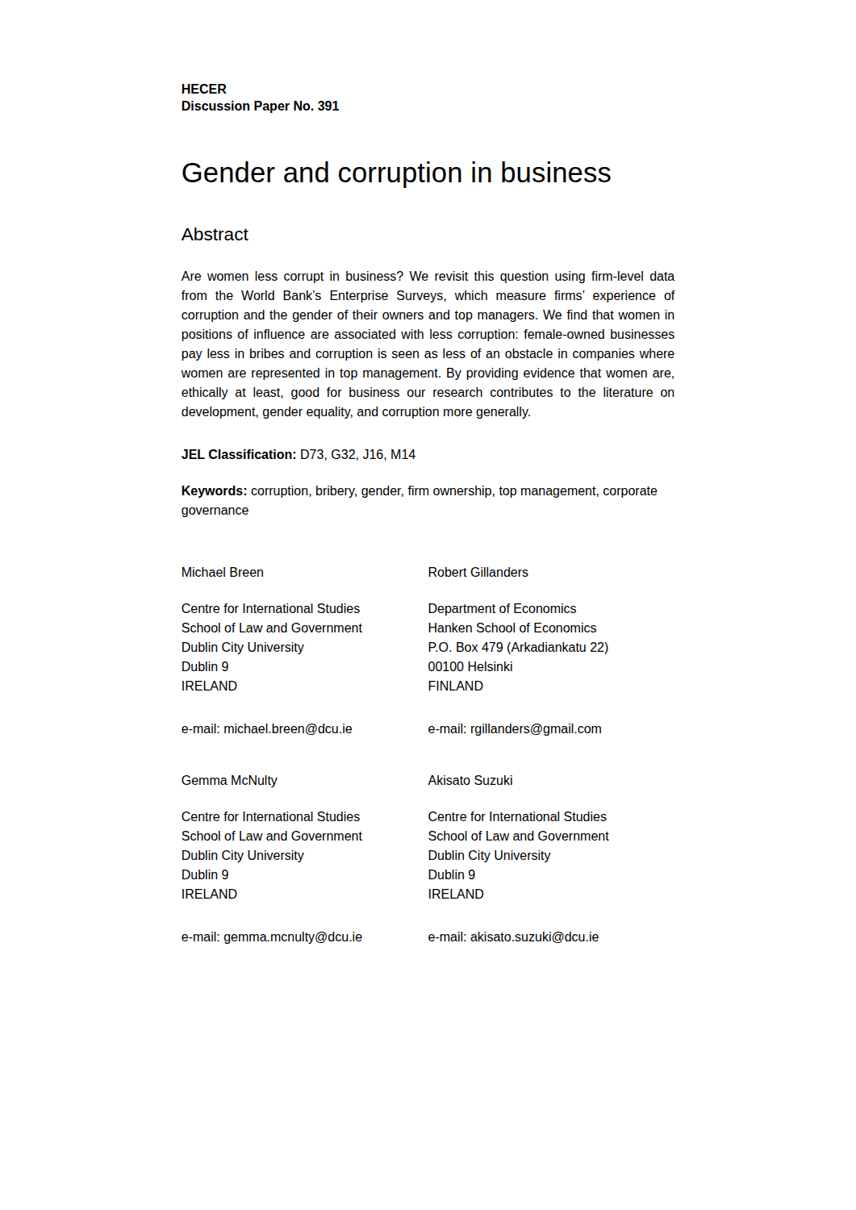HECER
Discussion Paper No. 391
Gender and corruption in business
Abstract
Are women less corrupt in business? We revisit this question using firm-level data from the World Bank’s Enterprise Surveys, which measure firms’ experience of corruption and the gender of their owners and top managers. We find that women in positions of influence are associated with less corruption: female-owned businesses pay less in bribes and corruption is seen as less of an obstacle in companies where women are represented in top management. By providing evidence that women are, ethically at least, good for business our research contributes to the literature on development, gender equality, and corruption more generally.
JEL Classification: D73, G32, J16, M14
Keywords: corruption, bribery, gender, firm ownership, top management, corporate governance
| Michael Breen Centre for International Studies School of Law and Government Dublin City University Dublin 9 IRELAND e-mail: michael.breen@dcu.ie | Robert Gillanders Department of Economics Hanken School of Economics P.O. Box 479 (Arkadiankatu 22) 00100 Helsinki FINLAND e-mail: rgillanders@gmail.com |
| Gemma McNulty Centre for International Studies School of Law and Government Dublin City University Dublin 9 IRELAND e-mail: gemma.mcnulty@dcu.ie | Akisato Suzuki Centre for International Studies School of Law and Government Dublin City University Dublin 9 IRELAND e-mail: akisato.suzuki@dcu.ie |